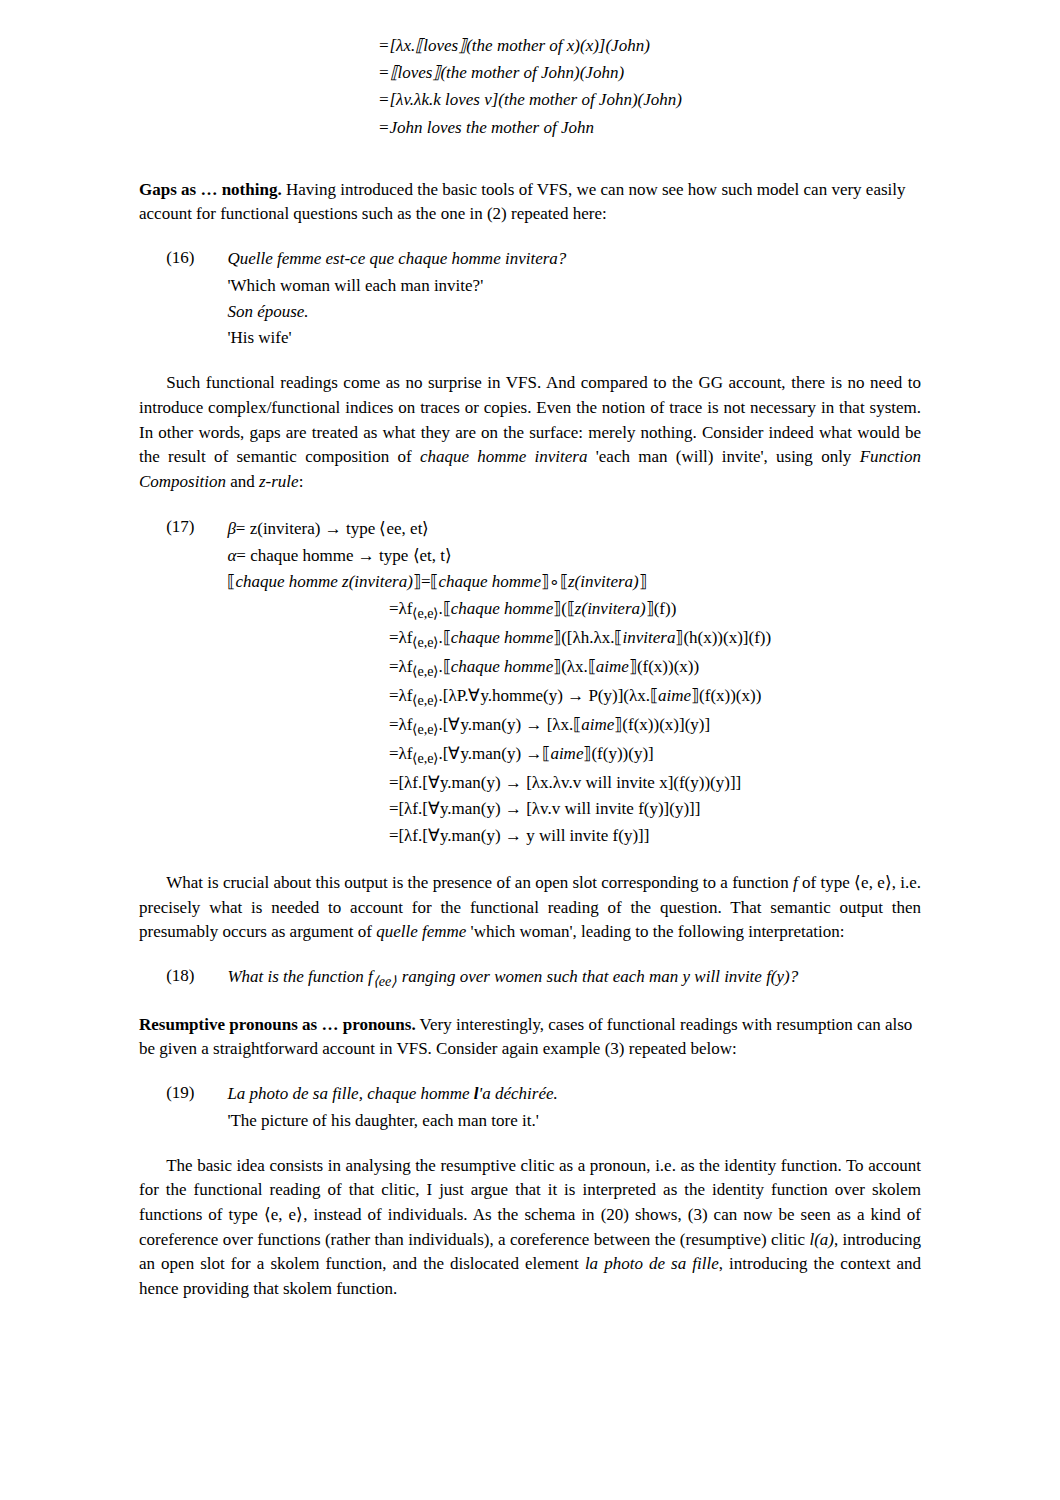=[λx.⟦loves⟧(the mother of x)(x)](John)
=⟦loves⟧(the mother of John)(John)
=[λv.λk.k loves v](the mother of John)(John)
=John loves the mother of John
Gaps as … nothing.
Having introduced the basic tools of VFS, we can now see how such model can very easily account for functional questions such as the one in (2) repeated here:
(16)
Quelle femme est-ce que chaque homme invitera?
'Which woman will each man invite?'
Son épouse.
'His wife'
Such functional readings come as no surprise in VFS. And compared to the GG account, there is no need to introduce complex/functional indices on traces or copies. Even the notion of trace is not necessary in that system. In other words, gaps are treated as what they are on the surface: merely nothing. Consider indeed what would be the result of semantic composition of chaque homme invitera 'each man (will) invite', using only Function Composition and z-rule:
(17)
β= z(invitera) → type ⟨ee, et⟩
α= chaque homme → type ⟨et, t⟩
⟦chaque homme z(invitera)⟧=⟦chaque homme⟧∘⟦z(invitera)⟧
=λf⟨e,e⟩.⟦chaque homme⟧(⟦z(invitera)⟧(f))
=λf⟨e,e⟩.⟦chaque homme⟧([λh.λx.⟦invitera⟧(h(x))(x)](f))
=λf⟨e,e⟩.⟦chaque homme⟧(λx.⟦aime⟧(f(x))(x))
=λf⟨e,e⟩.[λP.∀y.homme(y) → P(y)](λx.⟦aime⟧(f(x))(x))
=λf⟨e,e⟩.[∀y.man(y) → [λx.⟦aime⟧(f(x))(x)](y)]
=λf⟨e,e⟩.[∀y.man(y) →⟦aime⟧(f(y))(y)]
=[λf.[∀y.man(y) → [λx.λv.v will invite x](f(y))(y)]]
=[λf.[∀y.man(y) → [λv.v will invite f(y)](y)]]
=[λf.[∀y.man(y) → y will invite f(y)]]
What is crucial about this output is the presence of an open slot corresponding to a function f of type ⟨e, e⟩, i.e. precisely what is needed to account for the functional reading of the question. That semantic output then presumably occurs as argument of quelle femme 'which woman', leading to the following interpretation:
(18)
What is the function f⟨ee⟩ ranging over women such that each man y will invite f(y)?
Resumptive pronouns as … pronouns.
Very interestingly, cases of functional readings with resumption can also be given a straightforward account in VFS. Consider again example (3) repeated below:
(19)
La photo de sa fille, chaque homme l'a déchirée.
'The picture of his daughter, each man tore it.'
The basic idea consists in analysing the resumptive clitic as a pronoun, i.e. as the identity function. To account for the functional reading of that clitic, I just argue that it is interpreted as the identity function over skolem functions of type ⟨e, e⟩, instead of individuals. As the schema in (20) shows, (3) can now be seen as a kind of coreference over functions (rather than individuals), a coreference between the (resumptive) clitic l(a), introducing an open slot for a skolem function, and the dislocated element la photo de sa fille, introducing the context and hence providing that skolem function.